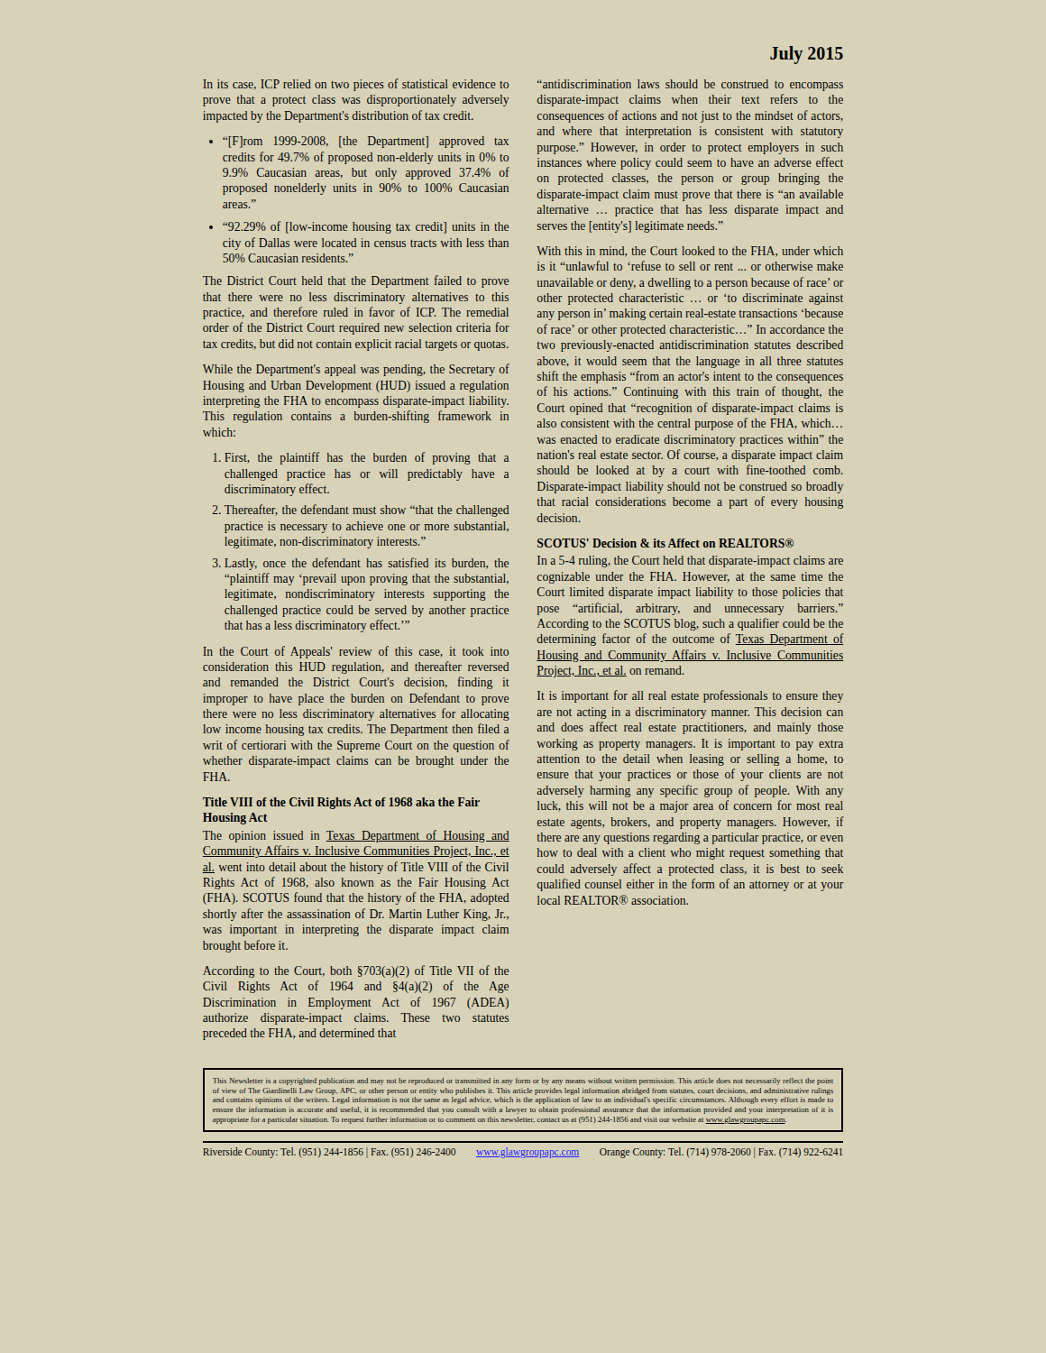July 2015
In its case, ICP relied on two pieces of statistical evidence to prove that a protect class was disproportionately adversely impacted by the Department's distribution of tax credit.
“[F]rom 1999-2008, [the Department] approved tax credits for 49.7% of proposed non-elderly units in 0% to 9.9% Caucasian areas, but only approved 37.4% of proposed nonelderly units in 90% to 100% Caucasian areas.”
“92.29% of [low-income housing tax credit] units in the city of Dallas were located in census tracts with less than 50% Caucasian residents.”
The District Court held that the Department failed to prove that there were no less discriminatory alternatives to this practice, and therefore ruled in favor of ICP. The remedial order of the District Court required new selection criteria for tax credits, but did not contain explicit racial targets or quotas.
While the Department's appeal was pending, the Secretary of Housing and Urban Development (HUD) issued a regulation interpreting the FHA to encompass disparate-impact liability. This regulation contains a burden-shifting framework in which:
First, the plaintiff has the burden of proving that a challenged practice has or will predictably have a discriminatory effect.
Thereafter, the defendant must show “that the challenged practice is necessary to achieve one or more substantial, legitimate, non-discriminatory interests.”
Lastly, once the defendant has satisfied its burden, the “plaintiff may ‘prevail upon proving that the substantial, legitimate, nondiscriminatory interests supporting the challenged practice could be served by another practice that has a less discriminatory effect.’”
In the Court of Appeals' review of this case, it took into consideration this HUD regulation, and thereafter reversed and remanded the District Court's decision, finding it improper to have place the burden on Defendant to prove there were no less discriminatory alternatives for allocating low income housing tax credits. The Department then filed a writ of certiorari with the Supreme Court on the question of whether disparate-impact claims can be brought under the FHA.
Title VIII of the Civil Rights Act of 1968 aka the Fair Housing Act
The opinion issued in Texas Department of Housing and Community Affairs v. Inclusive Communities Project, Inc., et al. went into detail about the history of Title VIII of the Civil Rights Act of 1968, also known as the Fair Housing Act (FHA). SCOTUS found that the history of the FHA, adopted shortly after the assassination of Dr. Martin Luther King, Jr., was important in interpreting the disparate impact claim brought before it.
According to the Court, both §703(a)(2) of Title VII of the Civil Rights Act of 1964 and §4(a)(2) of the Age Discrimination in Employment Act of 1967 (ADEA) authorize disparate-impact claims. These two statutes preceded the FHA, and determined that
“antidiscrimination laws should be construed to encompass disparate-impact claims when their text refers to the consequences of actions and not just to the mindset of actors, and where that interpretation is consistent with statutory purpose.” However, in order to protect employers in such instances where policy could seem to have an adverse effect on protected classes, the person or group bringing the disparate-impact claim must prove that there is “an available alternative … practice that has less disparate impact and serves the [entity's] legitimate needs.”
With this in mind, the Court looked to the FHA, under which is it “unlawful to ‘refuse to sell or rent ... or otherwise make unavailable or deny, a dwelling to a person because of race’ or other protected characteristic … or ‘to discriminate against any person in’ making certain real-estate transactions ‘because of race’ or other protected characteristic…” In accordance the two previously-enacted antidiscrimination statutes described above, it would seem that the language in all three statutes shift the emphasis “from an actor's intent to the consequences of his actions.” Continuing with this train of thought, the Court opined that “recognition of disparate-impact claims is also consistent with the central purpose of the FHA, which… was enacted to eradicate discriminatory practices within” the nation's real estate sector. Of course, a disparate impact claim should be looked at by a court with fine-toothed comb. Disparate-impact liability should not be construed so broadly that racial considerations become a part of every housing decision.
SCOTUS' Decision & its Affect on REALTORS®
In a 5-4 ruling, the Court held that disparate-impact claims are cognizable under the FHA. However, at the same time the Court limited disparate impact liability to those policies that pose “artificial, arbitrary, and unnecessary barriers.” According to the SCOTUS blog, such a qualifier could be the determining factor of the outcome of Texas Department of Housing and Community Affairs v. Inclusive Communities Project, Inc., et al. on remand.
It is important for all real estate professionals to ensure they are not acting in a discriminatory manner. This decision can and does affect real estate practitioners, and mainly those working as property managers. It is important to pay extra attention to the detail when leasing or selling a home, to ensure that your practices or those of your clients are not adversely harming any specific group of people. With any luck, this will not be a major area of concern for most real estate agents, brokers, and property managers. However, if there are any questions regarding a particular practice, or even how to deal with a client who might request something that could adversely affect a protected class, it is best to seek qualified counsel either in the form of an attorney or at your local REALTOR® association.
This Newsletter is a copyrighted publication and may not be reproduced or transmitted in any form or by any means without written permission. This article does not necessarily reflect the point of view of The Giardinelli Law Group, APC, or other person or entity who publishes it. This article provides legal information abridged from statutes, court decisions, and administrative rulings and contains opinions of the writers. Legal information is not the same as legal advice, which is the application of law to an individual's specific circumstances. Although every effort is made to ensure the information is accurate and useful, it is recommended that you consult with a lawyer to obtain professional assurance that the information provided and your interpretation of it is appropriate for a particular situation. To request further information or to comment on this newsletter, contact us at (951) 244-1856 and visit our website at www.glawgroupapc.com.
Riverside County: Tel. (951) 244-1856 | Fax. (951) 246-2400
www.glawgroupapc.com
Orange County: Tel. (714) 978-2060 | Fax. (714) 922-6241